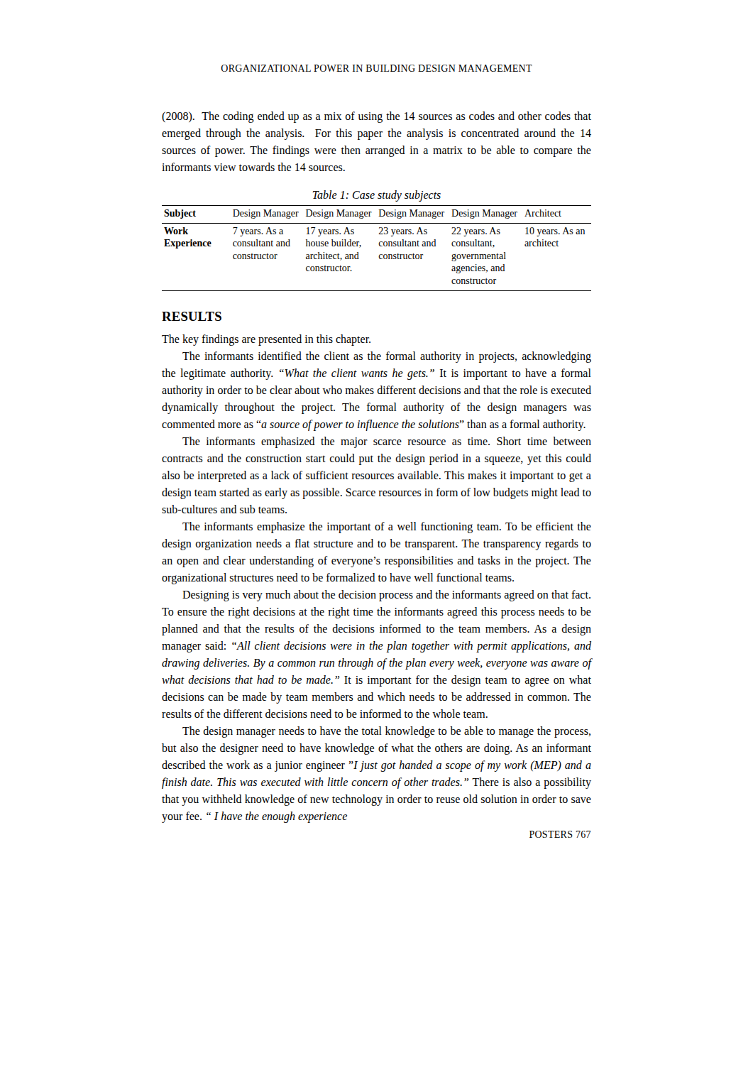ORGANIZATIONAL POWER IN BUILDING DESIGN MANAGEMENT
(2008). The coding ended up as a mix of using the 14 sources as codes and other codes that emerged through the analysis. For this paper the analysis is concentrated around the 14 sources of power. The findings were then arranged in a matrix to be able to compare the informants view towards the 14 sources.
Table 1: Case study subjects
| Subject | Design Manager | Design Manager | Design Manager | Design Manager | Architect |
| Work Experience | 7 years. As a consultant and constructor | 17 years. As house builder, architect, and constructor. | 23 years. As consultant and constructor | 22 years. As consultant, governmental agencies, and constructor | 10 years. As an architect |
RESULTS
The key findings are presented in this chapter.
The informants identified the client as the formal authority in projects, acknowledging the legitimate authority. “What the client wants he gets.” It is important to have a formal authority in order to be clear about who makes different decisions and that the role is executed dynamically throughout the project. The formal authority of the design managers was commented more as “a source of power to influence the solutions” than as a formal authority.
The informants emphasized the major scarce resource as time. Short time between contracts and the construction start could put the design period in a squeeze, yet this could also be interpreted as a lack of sufficient resources available. This makes it important to get a design team started as early as possible. Scarce resources in form of low budgets might lead to sub-cultures and sub teams.
The informants emphasize the important of a well functioning team. To be efficient the design organization needs a flat structure and to be transparent. The transparency regards to an open and clear understanding of everyone’s responsibilities and tasks in the project. The organizational structures need to be formalized to have well functional teams.
Designing is very much about the decision process and the informants agreed on that fact. To ensure the right decisions at the right time the informants agreed this process needs to be planned and that the results of the decisions informed to the team members. As a design manager said: “All client decisions were in the plan together with permit applications, and drawing deliveries. By a common run through of the plan every week, everyone was aware of what decisions that had to be made.” It is important for the design team to agree on what decisions can be made by team members and which needs to be addressed in common. The results of the different decisions need to be informed to the whole team.
The design manager needs to have the total knowledge to be able to manage the process, but also the designer need to have knowledge of what the others are doing. As an informant described the work as a junior engineer ”I just got handed a scope of my work (MEP) and a finish date. This was executed with little concern of other trades.” There is also a possibility that you withheld knowledge of new technology in order to reuse old solution in order to save your fee. “ I have the enough experience
POSTERS 767